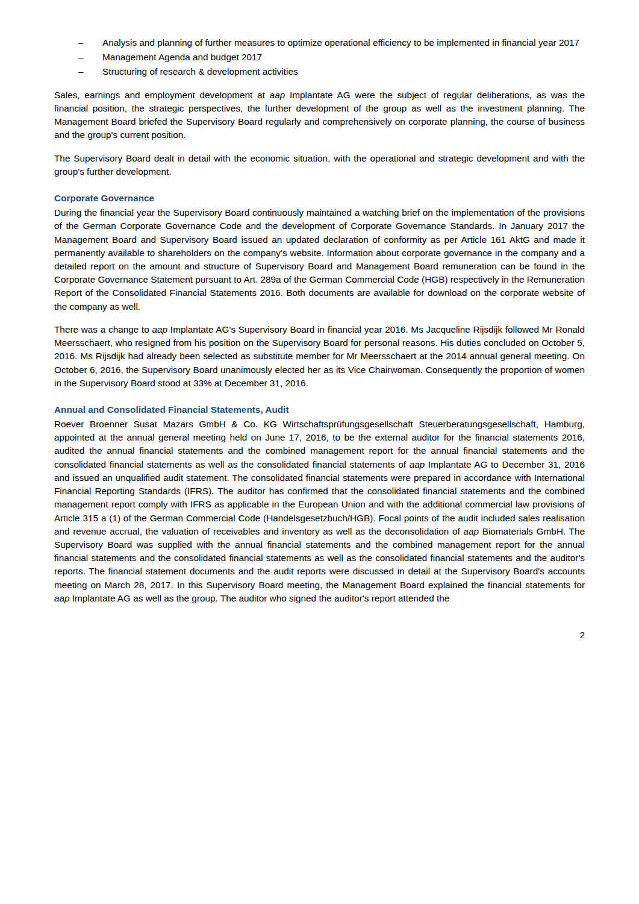Analysis and planning of further measures to optimize operational efficiency to be implemented in financial year 2017
Management Agenda and budget 2017
Structuring of research & development activities
Sales, earnings and employment development at aap Implantate AG were the subject of regular deliberations, as was the financial position, the strategic perspectives, the further development of the group as well as the investment planning. The Management Board briefed the Supervisory Board regularly and comprehensively on corporate planning, the course of business and the group's current position.
The Supervisory Board dealt in detail with the economic situation, with the operational and strategic development and with the group's further development.
Corporate Governance
During the financial year the Supervisory Board continuously maintained a watching brief on the implementation of the provisions of the German Corporate Governance Code and the development of Corporate Governance Standards. In January 2017 the Management Board and Supervisory Board issued an updated declaration of conformity as per Article 161 AktG and made it permanently available to shareholders on the company's website. Information about corporate governance in the company and a detailed report on the amount and structure of Supervisory Board and Management Board remuneration can be found in the Corporate Governance Statement pursuant to Art. 289a of the German Commercial Code (HGB) respectively in the Remuneration Report of the Consolidated Financial Statements 2016. Both documents are available for download on the corporate website of the company as well.
There was a change to aap Implantate AG's Supervisory Board in financial year 2016. Ms Jacqueline Rijsdijk followed Mr Ronald Meersschaert, who resigned from his position on the Supervisory Board for personal reasons. His duties concluded on October 5, 2016. Ms Rijsdijk had already been selected as substitute member for Mr Meersschaert at the 2014 annual general meeting. On October 6, 2016, the Supervisory Board unanimously elected her as its Vice Chairwoman. Consequently the proportion of women in the Supervisory Board stood at 33% at December 31, 2016.
Annual and Consolidated Financial Statements, Audit
Roever Broenner Susat Mazars GmbH & Co. KG Wirtschaftsprüfungsgesellschaft Steuerberatungsgesellschaft, Hamburg, appointed at the annual general meeting held on June 17, 2016, to be the external auditor for the financial statements 2016, audited the annual financial statements and the combined management report for the annual financial statements and the consolidated financial statements as well as the consolidated financial statements of aap Implantate AG to December 31, 2016 and issued an unqualified audit statement. The consolidated financial statements were prepared in accordance with International Financial Reporting Standards (IFRS). The auditor has confirmed that the consolidated financial statements and the combined management report comply with IFRS as applicable in the European Union and with the additional commercial law provisions of Article 315 a (1) of the German Commercial Code (Handelsgesetzbuch/HGB). Focal points of the audit included sales realisation and revenue accrual, the valuation of receivables and inventory as well as the deconsolidation of aap Biomaterials GmbH. The Supervisory Board was supplied with the annual financial statements and the combined management report for the annual financial statements and the consolidated financial statements as well as the consolidated financial statements and the auditor's reports. The financial statement documents and the audit reports were discussed in detail at the Supervisory Board's accounts meeting on March 28, 2017. In this Supervisory Board meeting, the Management Board explained the financial statements for aap Implantate AG as well as the group. The auditor who signed the auditor's report attended the
2